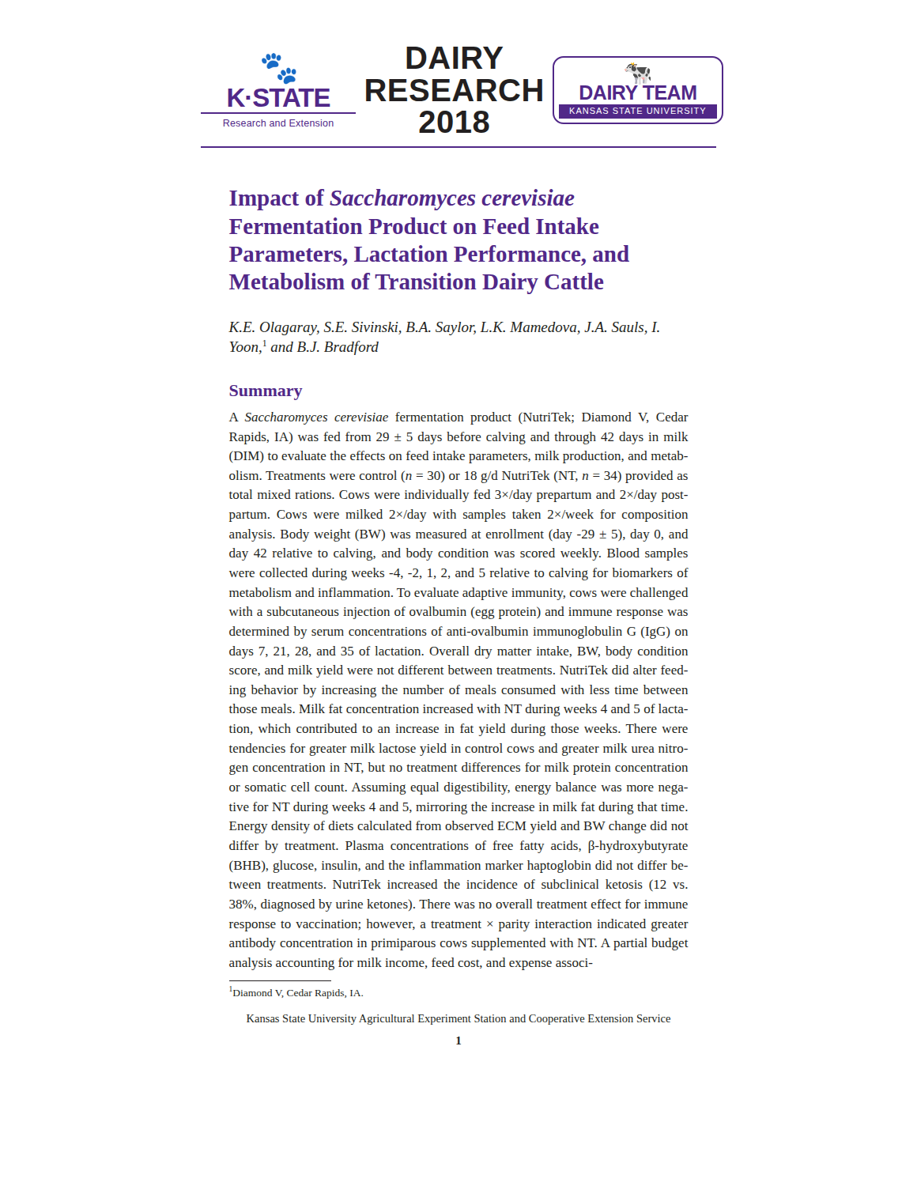🐾 K·STATE
Research and Extension
Dairy Research 2018
🐄 DAIRY TEAM
KANSAS STATE UNIVERSITY
Impact of Saccharomyces cerevisiae Fermentation Product on Feed Intake Parameters, Lactation Performance, and Metabolism of Transition Dairy Cattle
K.E. Olagaray, S.E. Sivinski, B.A. Saylor, L.K. Mamedova, J.A. Sauls, I. Yoon,1 and B.J. Bradford
Summary
A Saccharomyces cerevisiae fermentation product (NutriTek; Diamond V, Cedar Rapids, IA) was fed from 29 ± 5 days before calving and through 42 days in milk (DIM) to evaluate the effects on feed intake parameters, milk production, and metabolism. Treatments were control (n = 30) or 18 g/d NutriTek (NT, n = 34) provided as total mixed rations. Cows were individually fed 3×/day prepartum and 2×/day postpartum. Cows were milked 2×/day with samples taken 2×/week for composition analysis. Body weight (BW) was measured at enrollment (day -29 ± 5), day 0, and day 42 relative to calving, and body condition was scored weekly. Blood samples were collected during weeks -4, -2, 1, 2, and 5 relative to calving for biomarkers of metabolism and inflammation. To evaluate adaptive immunity, cows were challenged with a subcutaneous injection of ovalbumin (egg protein) and immune response was determined by serum concentrations of anti-ovalbumin immunoglobulin G (IgG) on days 7, 21, 28, and 35 of lactation. Overall dry matter intake, BW, body condition score, and milk yield were not different between treatments. NutriTek did alter feeding behavior by increasing the number of meals consumed with less time between those meals. Milk fat concentration increased with NT during weeks 4 and 5 of lactation, which contributed to an increase in fat yield during those weeks. There were tendencies for greater milk lactose yield in control cows and greater milk urea nitrogen concentration in NT, but no treatment differences for milk protein concentration or somatic cell count. Assuming equal digestibility, energy balance was more negative for NT during weeks 4 and 5, mirroring the increase in milk fat during that time. Energy density of diets calculated from observed ECM yield and BW change did not differ by treatment. Plasma concentrations of free fatty acids, β-hydroxybutyrate (BHB), glucose, insulin, and the inflammation marker haptoglobin did not differ between treatments. NutriTek increased the incidence of subclinical ketosis (12 vs. 38%, diagnosed by urine ketones). There was no overall treatment effect for immune response to vaccination; however, a treatment × parity interaction indicated greater antibody concentration in primiparous cows supplemented with NT. A partial budget analysis accounting for milk income, feed cost, and expense associ-
1Diamond V, Cedar Rapids, IA.
Kansas State University Agricultural Experiment Station and Cooperative Extension Service
1